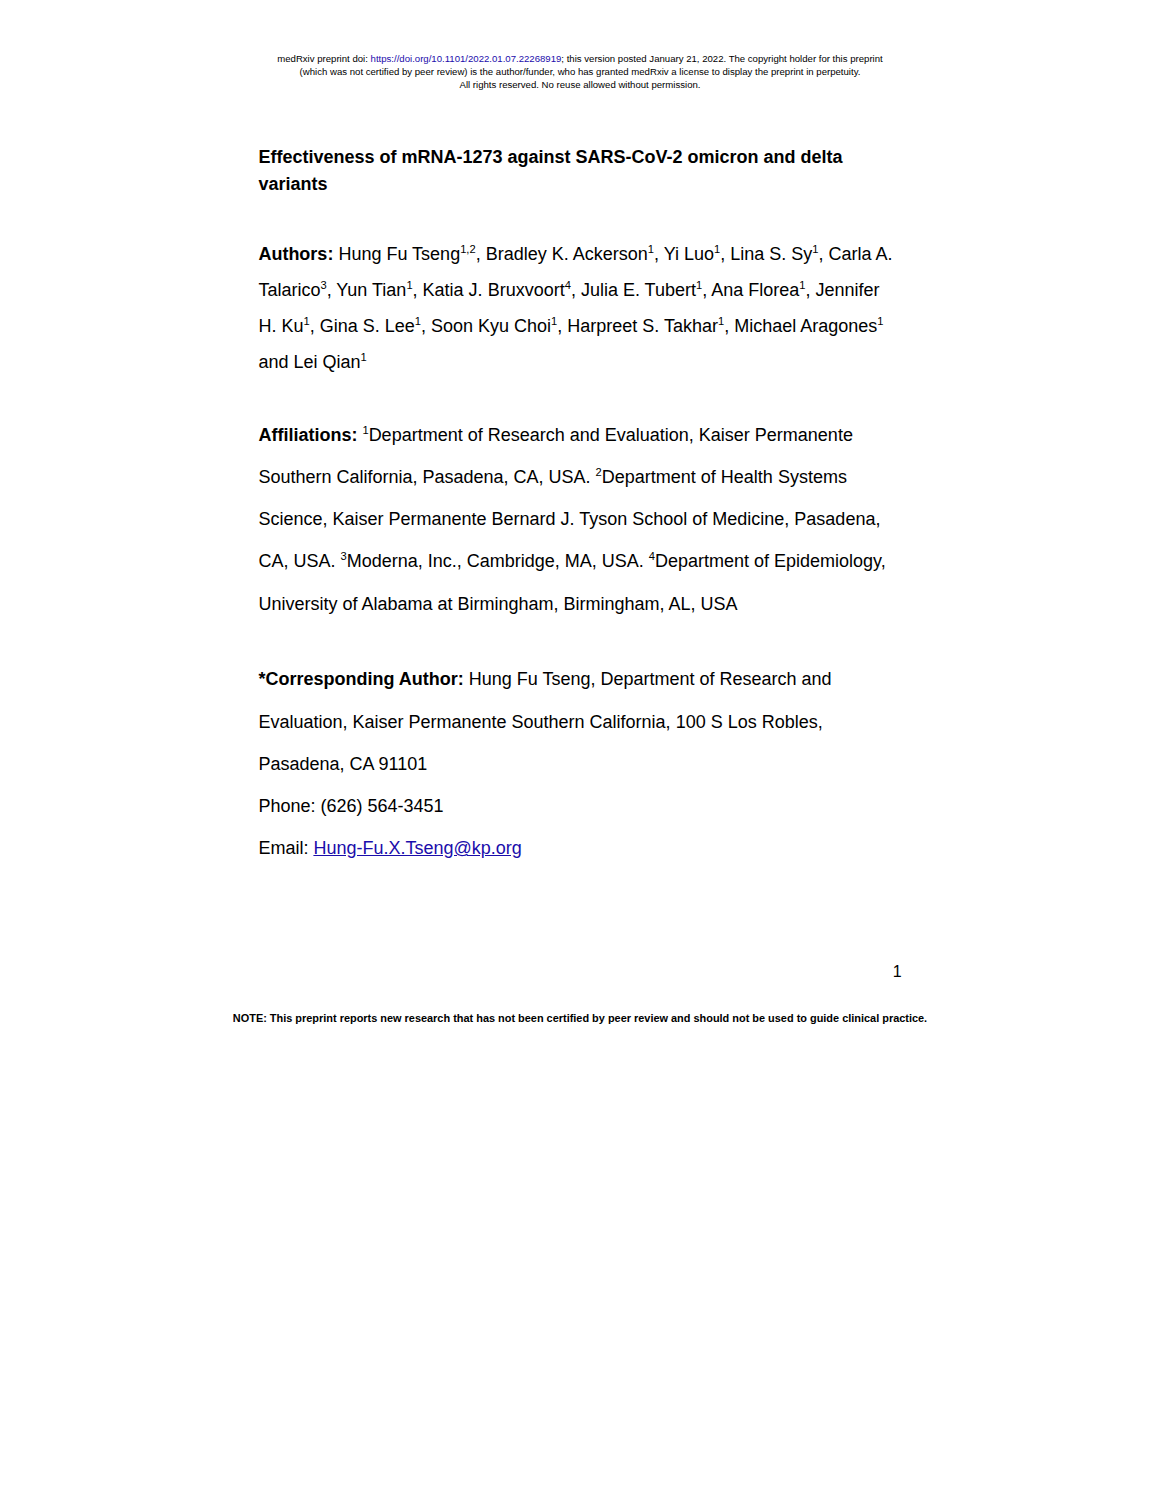medRxiv preprint doi: https://doi.org/10.1101/2022.01.07.22268919; this version posted January 21, 2022. The copyright holder for this preprint
(which was not certified by peer review) is the author/funder, who has granted medRxiv a license to display the preprint in perpetuity.
All rights reserved. No reuse allowed without permission.
Effectiveness of mRNA-1273 against SARS-CoV-2 omicron and delta variants
Authors: Hung Fu Tseng1,2, Bradley K. Ackerson1, Yi Luo1, Lina S. Sy1, Carla A. Talarico3, Yun Tian1, Katia J. Bruxvoort4, Julia E. Tubert1, Ana Florea1, Jennifer H. Ku1, Gina S. Lee1, Soon Kyu Choi1, Harpreet S. Takhar1, Michael Aragones1 and Lei Qian1
Affiliations: 1Department of Research and Evaluation, Kaiser Permanente Southern California, Pasadena, CA, USA. 2Department of Health Systems Science, Kaiser Permanente Bernard J. Tyson School of Medicine, Pasadena, CA, USA. 3Moderna, Inc., Cambridge, MA, USA. 4Department of Epidemiology, University of Alabama at Birmingham, Birmingham, AL, USA
*Corresponding Author: Hung Fu Tseng, Department of Research and Evaluation, Kaiser Permanente Southern California, 100 S Los Robles, Pasadena, CA 91101
Phone: (626) 564-3451
Email: Hung-Fu.X.Tseng@kp.org
1
NOTE: This preprint reports new research that has not been certified by peer review and should not be used to guide clinical practice.